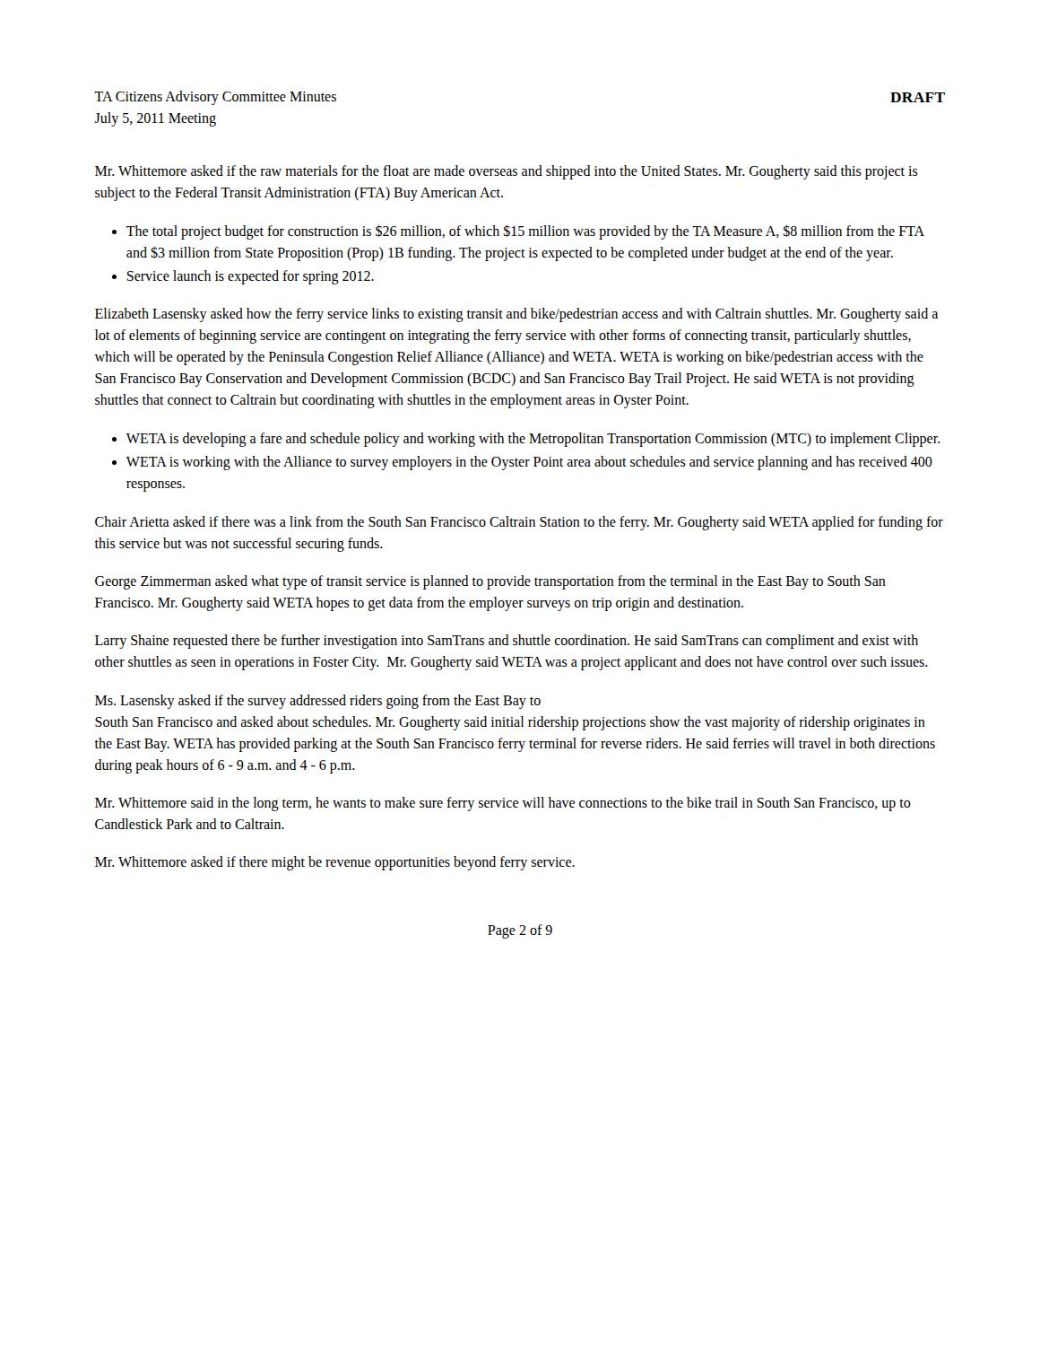TA Citizens Advisory Committee Minutes
July 5, 2011 Meeting
DRAFT
Mr. Whittemore asked if the raw materials for the float are made overseas and shipped into the United States. Mr. Gougherty said this project is subject to the Federal Transit Administration (FTA) Buy American Act.
The total project budget for construction is $26 million, of which $15 million was provided by the TA Measure A, $8 million from the FTA and $3 million from State Proposition (Prop) 1B funding. The project is expected to be completed under budget at the end of the year.
Service launch is expected for spring 2012.
Elizabeth Lasensky asked how the ferry service links to existing transit and bike/pedestrian access and with Caltrain shuttles. Mr. Gougherty said a lot of elements of beginning service are contingent on integrating the ferry service with other forms of connecting transit, particularly shuttles, which will be operated by the Peninsula Congestion Relief Alliance (Alliance) and WETA. WETA is working on bike/pedestrian access with the San Francisco Bay Conservation and Development Commission (BCDC) and San Francisco Bay Trail Project. He said WETA is not providing shuttles that connect to Caltrain but coordinating with shuttles in the employment areas in Oyster Point.
WETA is developing a fare and schedule policy and working with the Metropolitan Transportation Commission (MTC) to implement Clipper.
WETA is working with the Alliance to survey employers in the Oyster Point area about schedules and service planning and has received 400 responses.
Chair Arietta asked if there was a link from the South San Francisco Caltrain Station to the ferry. Mr. Gougherty said WETA applied for funding for this service but was not successful securing funds.
George Zimmerman asked what type of transit service is planned to provide transportation from the terminal in the East Bay to South San Francisco. Mr. Gougherty said WETA hopes to get data from the employer surveys on trip origin and destination.
Larry Shaine requested there be further investigation into SamTrans and shuttle coordination. He said SamTrans can compliment and exist with other shuttles as seen in operations in Foster City. Mr. Gougherty said WETA was a project applicant and does not have control over such issues.
Ms. Lasensky asked if the survey addressed riders going from the East Bay to
South San Francisco and asked about schedules. Mr. Gougherty said initial ridership projections show the vast majority of ridership originates in the East Bay. WETA has provided parking at the South San Francisco ferry terminal for reverse riders. He said ferries will travel in both directions during peak hours of 6 - 9 a.m. and 4 - 6 p.m.
Mr. Whittemore said in the long term, he wants to make sure ferry service will have connections to the bike trail in South San Francisco, up to Candlestick Park and to Caltrain.
Mr. Whittemore asked if there might be revenue opportunities beyond ferry service.
Page 2 of 9